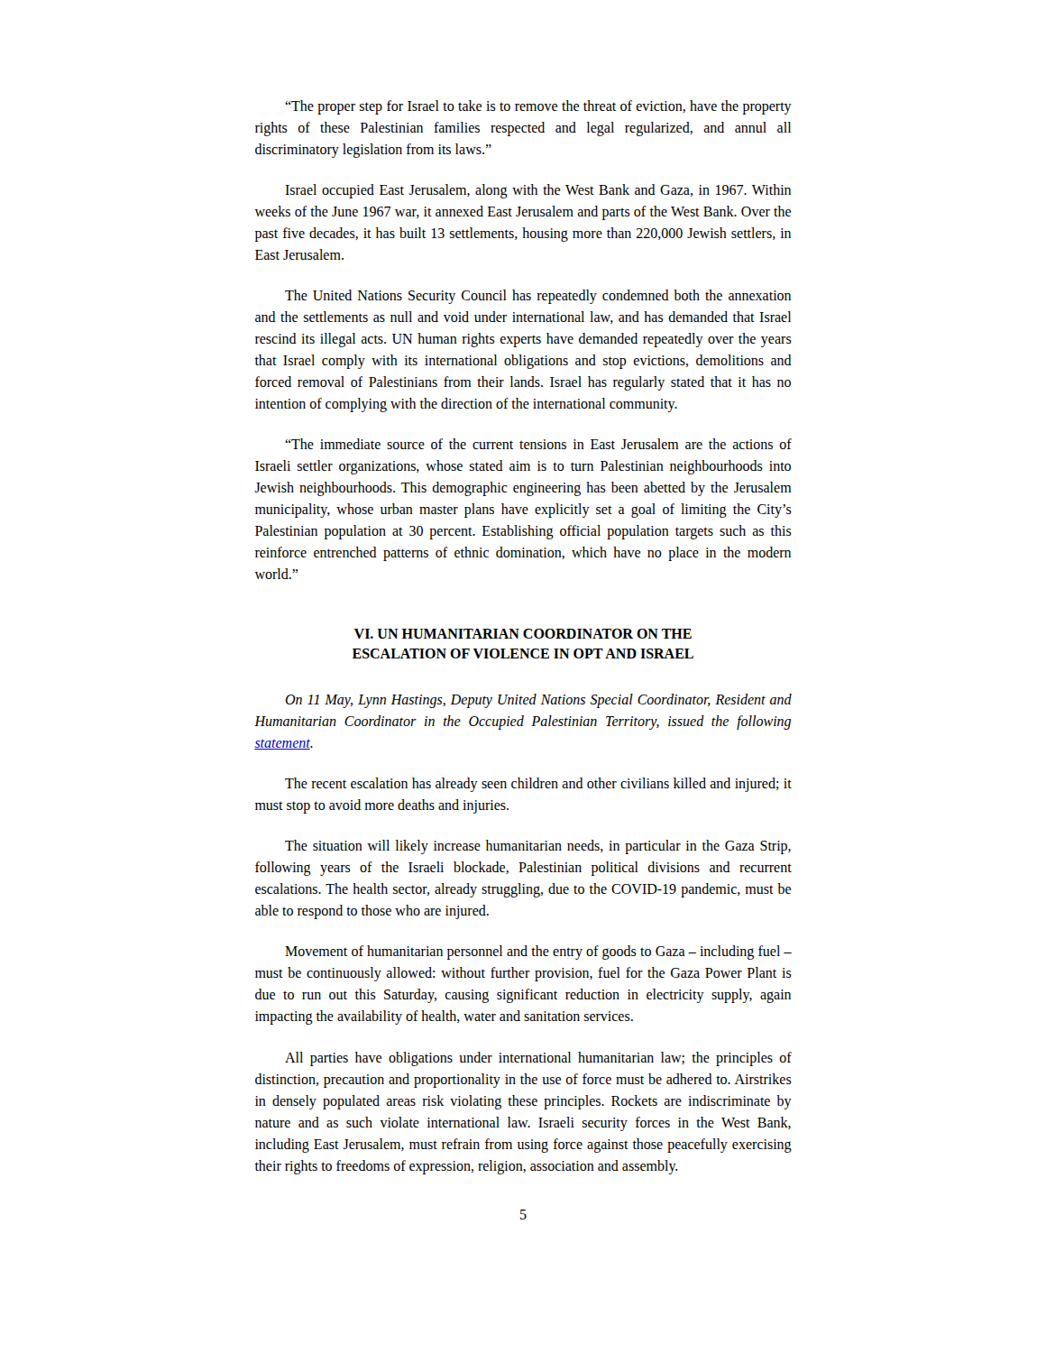“The proper step for Israel to take is to remove the threat of eviction, have the property rights of these Palestinian families respected and legal regularized, and annul all discriminatory legislation from its laws.”
Israel occupied East Jerusalem, along with the West Bank and Gaza, in 1967. Within weeks of the June 1967 war, it annexed East Jerusalem and parts of the West Bank. Over the past five decades, it has built 13 settlements, housing more than 220,000 Jewish settlers, in East Jerusalem.
The United Nations Security Council has repeatedly condemned both the annexation and the settlements as null and void under international law, and has demanded that Israel rescind its illegal acts. UN human rights experts have demanded repeatedly over the years that Israel comply with its international obligations and stop evictions, demolitions and forced removal of Palestinians from their lands. Israel has regularly stated that it has no intention of complying with the direction of the international community.
“The immediate source of the current tensions in East Jerusalem are the actions of Israeli settler organizations, whose stated aim is to turn Palestinian neighbourhoods into Jewish neighbourhoods. This demographic engineering has been abetted by the Jerusalem municipality, whose urban master plans have explicitly set a goal of limiting the City’s Palestinian population at 30 percent. Establishing official population targets such as this reinforce entrenched patterns of ethnic domination, which have no place in the modern world.”
VI. UN Humanitarian Coordinator on the
Escalation of Violence in OPT and Israel
On 11 May, Lynn Hastings, Deputy United Nations Special Coordinator, Resident and Humanitarian Coordinator in the Occupied Palestinian Territory, issued the following statement.
The recent escalation has already seen children and other civilians killed and injured; it must stop to avoid more deaths and injuries.
The situation will likely increase humanitarian needs, in particular in the Gaza Strip, following years of the Israeli blockade, Palestinian political divisions and recurrent escalations. The health sector, already struggling, due to the COVID-19 pandemic, must be able to respond to those who are injured.
Movement of humanitarian personnel and the entry of goods to Gaza – including fuel – must be continuously allowed: without further provision, fuel for the Gaza Power Plant is due to run out this Saturday, causing significant reduction in electricity supply, again impacting the availability of health, water and sanitation services.
All parties have obligations under international humanitarian law; the principles of distinction, precaution and proportionality in the use of force must be adhered to. Airstrikes in densely populated areas risk violating these principles. Rockets are indiscriminate by nature and as such violate international law. Israeli security forces in the West Bank, including East Jerusalem, must refrain from using force against those peacefully exercising their rights to freedoms of expression, religion, association and assembly.
5